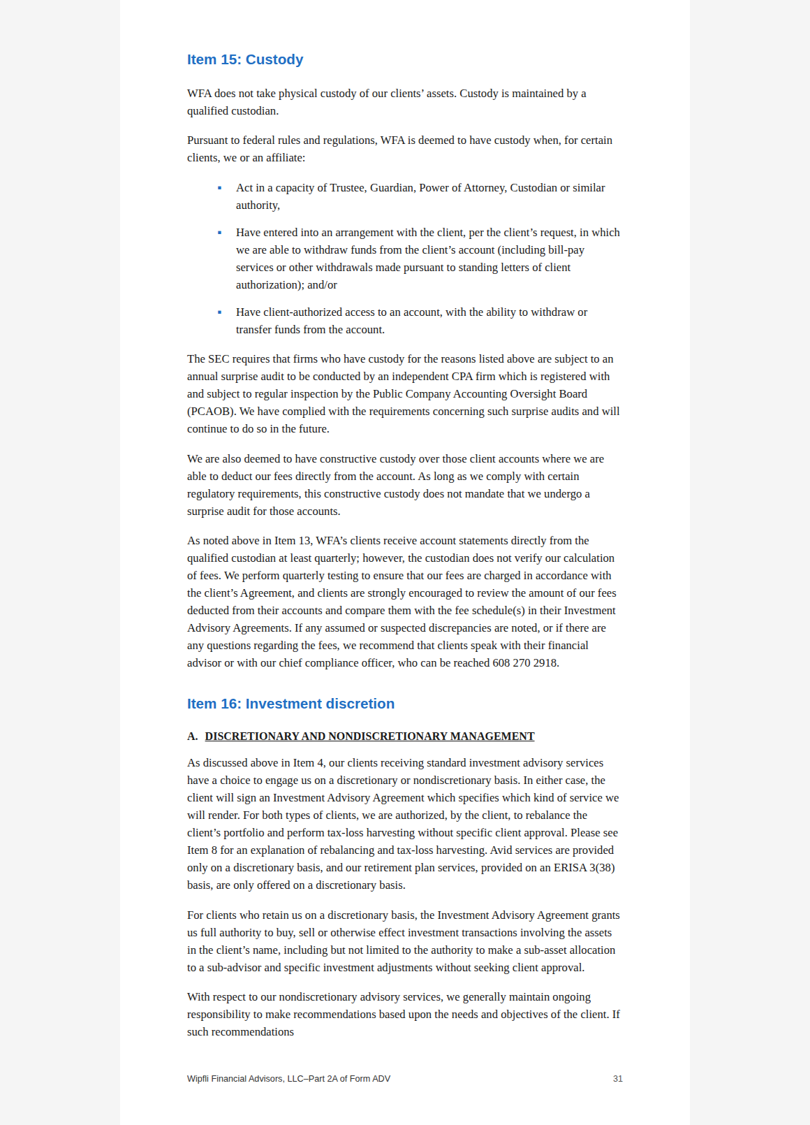Item 15: Custody
WFA does not take physical custody of our clients’ assets. Custody is maintained by a qualified custodian.
Pursuant to federal rules and regulations, WFA is deemed to have custody when, for certain clients, we or an affiliate:
Act in a capacity of Trustee, Guardian, Power of Attorney, Custodian or similar authority,
Have entered into an arrangement with the client, per the client’s request, in which we are able to withdraw funds from the client’s account (including bill-pay services or other withdrawals made pursuant to standing letters of client authorization); and/or
Have client-authorized access to an account, with the ability to withdraw or transfer funds from the account.
The SEC requires that firms who have custody for the reasons listed above are subject to an annual surprise audit to be conducted by an independent CPA firm which is registered with and subject to regular inspection by the Public Company Accounting Oversight Board (PCAOB). We have complied with the requirements concerning such surprise audits and will continue to do so in the future.
We are also deemed to have constructive custody over those client accounts where we are able to deduct our fees directly from the account. As long as we comply with certain regulatory requirements, this constructive custody does not mandate that we undergo a surprise audit for those accounts.
As noted above in Item 13, WFA’s clients receive account statements directly from the qualified custodian at least quarterly; however, the custodian does not verify our calculation of fees. We perform quarterly testing to ensure that our fees are charged in accordance with the client’s Agreement, and clients are strongly encouraged to review the amount of our fees deducted from their accounts and compare them with the fee schedule(s) in their Investment Advisory Agreements. If any assumed or suspected discrepancies are noted, or if there are any questions regarding the fees, we recommend that clients speak with their financial advisor or with our chief compliance officer, who can be reached 608 270 2918.
Item 16: Investment discretion
A. DISCRETIONARY AND NONDISCRETIONARY MANAGEMENT
As discussed above in Item 4, our clients receiving standard investment advisory services have a choice to engage us on a discretionary or nondiscretionary basis. In either case, the client will sign an Investment Advisory Agreement which specifies which kind of service we will render. For both types of clients, we are authorized, by the client, to rebalance the client’s portfolio and perform tax-loss harvesting without specific client approval. Please see Item 8 for an explanation of rebalancing and tax-loss harvesting. Avid services are provided only on a discretionary basis, and our retirement plan services, provided on an ERISA 3(38) basis, are only offered on a discretionary basis.
For clients who retain us on a discretionary basis, the Investment Advisory Agreement grants us full authority to buy, sell or otherwise effect investment transactions involving the assets in the client’s name, including but not limited to the authority to make a sub-asset allocation to a sub-advisor and specific investment adjustments without seeking client approval.
With respect to our nondiscretionary advisory services, we generally maintain ongoing responsibility to make recommendations based upon the needs and objectives of the client. If such recommendations
Wipfli Financial Advisors, LLC–Part 2A of Form ADV 31